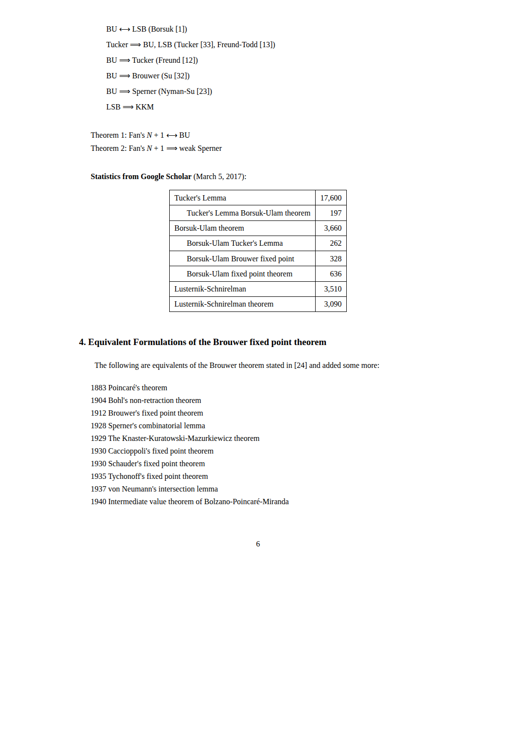BU ⟷ LSB (Borsuk [1])
Tucker ⟹ BU, LSB (Tucker [33], Freund-Todd [13])
BU ⟹ Tucker (Freund [12])
BU ⟹ Brouwer (Su [32])
BU ⟹ Sperner (Nyman-Su [23])
LSB ⟹ KKM
Theorem 1: Fan's N + 1 ⟷ BU
Theorem 2: Fan's N + 1 ⟹ weak Sperner
Statistics from Google Scholar (March 5, 2017):
| Tucker's Lemma | 17,600 |
| Tucker's Lemma Borsuk-Ulam theorem | 197 |
| Borsuk-Ulam theorem | 3,660 |
| Borsuk-Ulam Tucker's Lemma | 262 |
| Borsuk-Ulam Brouwer fixed point | 328 |
| Borsuk-Ulam fixed point theorem | 636 |
| Lusternik-Schnirelman | 3,510 |
| Lusternik-Schnirelman theorem | 3,090 |
4. Equivalent Formulations of the Brouwer fixed point theorem
The following are equivalents of the Brouwer theorem stated in [24] and added some more:
1883 Poincaré's theorem
1904 Bohl's non-retraction theorem
1912 Brouwer's fixed point theorem
1928 Sperner's combinatorial lemma
1929 The Knaster-Kuratowski-Mazurkiewicz theorem
1930 Caccioppoli's fixed point theorem
1930 Schauder's fixed point theorem
1935 Tychonoff's fixed point theorem
1937 von Neumann's intersection lemma
1940 Intermediate value theorem of Bolzano-Poincaré-Miranda
6